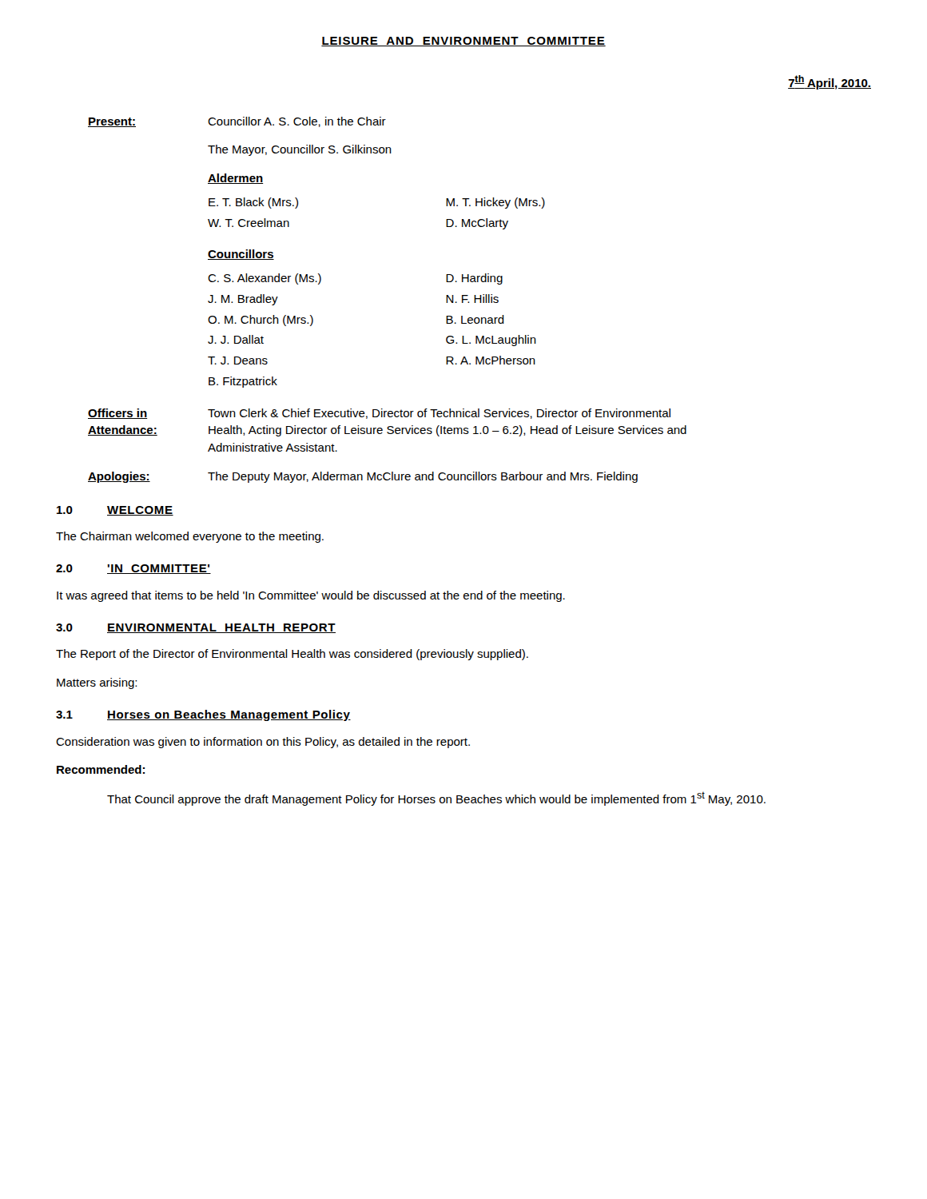LEISURE AND ENVIRONMENT COMMITTEE
7th April, 2010.
| Present: | Councillor A. S. Cole, in the Chair |
| | The Mayor, Councillor S. Gilkinson |
| | Aldermen / E. T. Black (Mrs.) / M. T. Hickey (Mrs.) / / W. T. Creelman / D. McClarty / |
| | Councillors / C. S. Alexander (Ms.) / D. Harding / / J. M. Bradley / N. F. Hillis / / O. M. Church (Mrs.) / B. Leonard / / J. J. Dallat / G. L. McLaughlin / / T. J. Deans / R. A. McPherson / / B. Fitzpatrick / / |
| Officers in Attendance: | Town Clerk & Chief Executive, Director of Technical Services, Director of Environmental Health, Acting Director of Leisure Services (Items 1.0 – 6.2), Head of Leisure Services and Administrative Assistant. |
| Apologies: | The Deputy Mayor, Alderman McClure and Councillors Barbour and Mrs. Fielding |
1.0 WELCOME
The Chairman welcomed everyone to the meeting.
2.0 'IN COMMITTEE'
It was agreed that items to be held 'In Committee' would be discussed at the end of the meeting.
3.0 ENVIRONMENTAL HEALTH REPORT
The Report of the Director of Environmental Health was considered (previously supplied).
Matters arising:
3.1 Horses on Beaches Management Policy
Consideration was given to information on this Policy, as detailed in the report.
Recommended:
That Council approve the draft Management Policy for Horses on Beaches which would be implemented from 1st May, 2010.